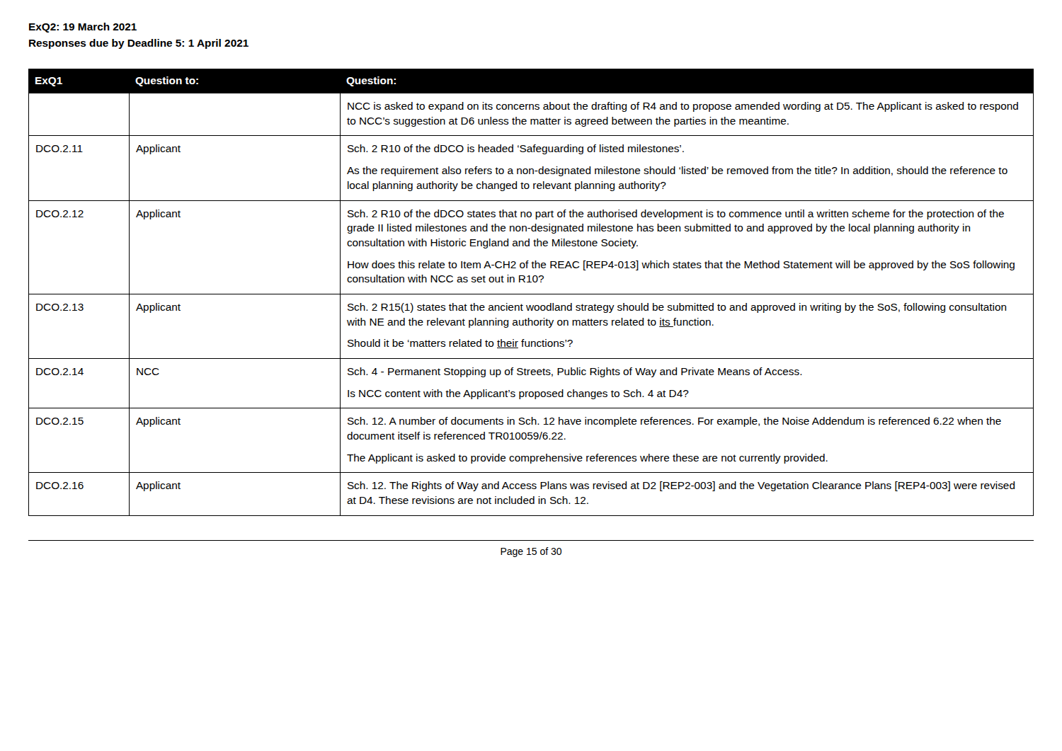ExQ2: 19 March 2021
Responses due by Deadline 5: 1 April 2021
| ExQ1 | Question to: | Question: |
| --- | --- | --- |
| | | NCC is asked to expand on its concerns about the drafting of R4 and to propose amended wording at D5. The Applicant is asked to respond to NCC’s suggestion at D6 unless the matter is agreed between the parties in the meantime. |
| DCO.2.11 | Applicant | Sch. 2 R10 of the dDCO is headed ‘Safeguarding of listed milestones’. As the requirement also refers to a non-designated milestone should ‘listed’ be removed from the title? In addition, should the reference to local planning authority be changed to relevant planning authority? |
| DCO.2.12 | Applicant | Sch. 2 R10 of the dDCO states that no part of the authorised development is to commence until a written scheme for the protection of the grade II listed milestones and the non-designated milestone has been submitted to and approved by the local planning authority in consultation with Historic England and the Milestone Society. How does this relate to Item A-CH2 of the REAC [REP4-013] which states that the Method Statement will be approved by the SoS following consultation with NCC as set out in R10? |
| DCO.2.13 | Applicant | Sch. 2 R15(1) states that the ancient woodland strategy should be submitted to and approved in writing by the SoS, following consultation with NE and the relevant planning authority on matters related to its function. Should it be ‘matters related to their functions’? |
| DCO.2.14 | NCC | Sch. 4 - Permanent Stopping up of Streets, Public Rights of Way and Private Means of Access. Is NCC content with the Applicant’s proposed changes to Sch. 4 at D4? |
| DCO.2.15 | Applicant | Sch. 12. A number of documents in Sch. 12 have incomplete references. For example, the Noise Addendum is referenced 6.22 when the document itself is referenced TR010059/6.22. The Applicant is asked to provide comprehensive references where these are not currently provided. |
| DCO.2.16 | Applicant | Sch. 12. The Rights of Way and Access Plans was revised at D2 [REP2-003] and the Vegetation Clearance Plans [REP4-003] were revised at D4. These revisions are not included in Sch. 12. |
Page 15 of 30